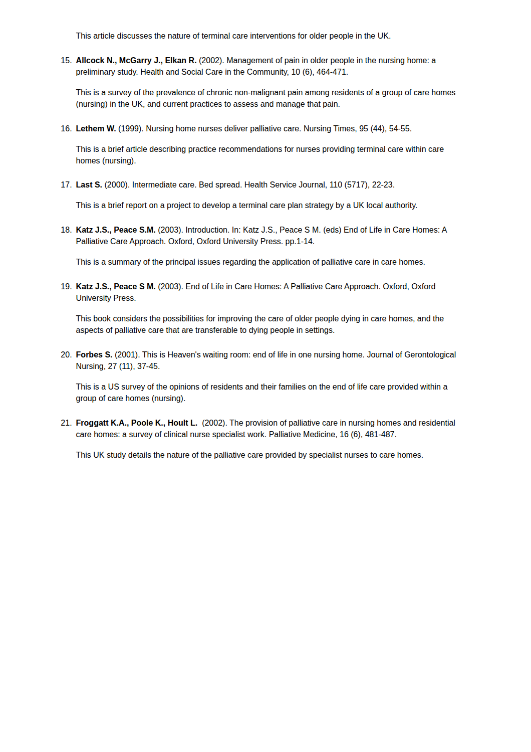This article discusses the nature of terminal care interventions for older people in the UK.
15.
Allcock N., McGarry J., Elkan R. (2002). Management of pain in older people in the nursing home: a preliminary study. Health and Social Care in the Community, 10 (6), 464-471.
This is a survey of the prevalence of chronic non-malignant pain among residents of a group of care homes (nursing) in the UK, and current practices to assess and manage that pain.
16.
Lethem W. (1999). Nursing home nurses deliver palliative care. Nursing Times, 95 (44), 54-55.
This is a brief article describing practice recommendations for nurses providing terminal care within care homes (nursing).
17.
Last S. (2000). Intermediate care. Bed spread. Health Service Journal, 110 (5717), 22-23.
This is a brief report on a project to develop a terminal care plan strategy by a UK local authority.
18.
Katz J.S., Peace S.M. (2003). Introduction. In: Katz J.S., Peace S M. (eds) End of Life in Care Homes: A Palliative Care Approach. Oxford, Oxford University Press. pp.1-14.
This is a summary of the principal issues regarding the application of palliative care in care homes.
19.
Katz J.S., Peace S M. (2003). End of Life in Care Homes: A Palliative Care Approach. Oxford, Oxford University Press.
This book considers the possibilities for improving the care of older people dying in care homes, and the aspects of palliative care that are transferable to dying people in settings.
20.
Forbes S. (2001). This is Heaven's waiting room: end of life in one nursing home. Journal of Gerontological Nursing, 27 (11), 37-45.
This is a US survey of the opinions of residents and their families on the end of life care provided within a group of care homes (nursing).
21.
Froggatt K.A., Poole K., Hoult L. (2002). The provision of palliative care in nursing homes and residential care homes: a survey of clinical nurse specialist work. Palliative Medicine, 16 (6), 481-487.
This UK study details the nature of the palliative care provided by specialist nurses to care homes.